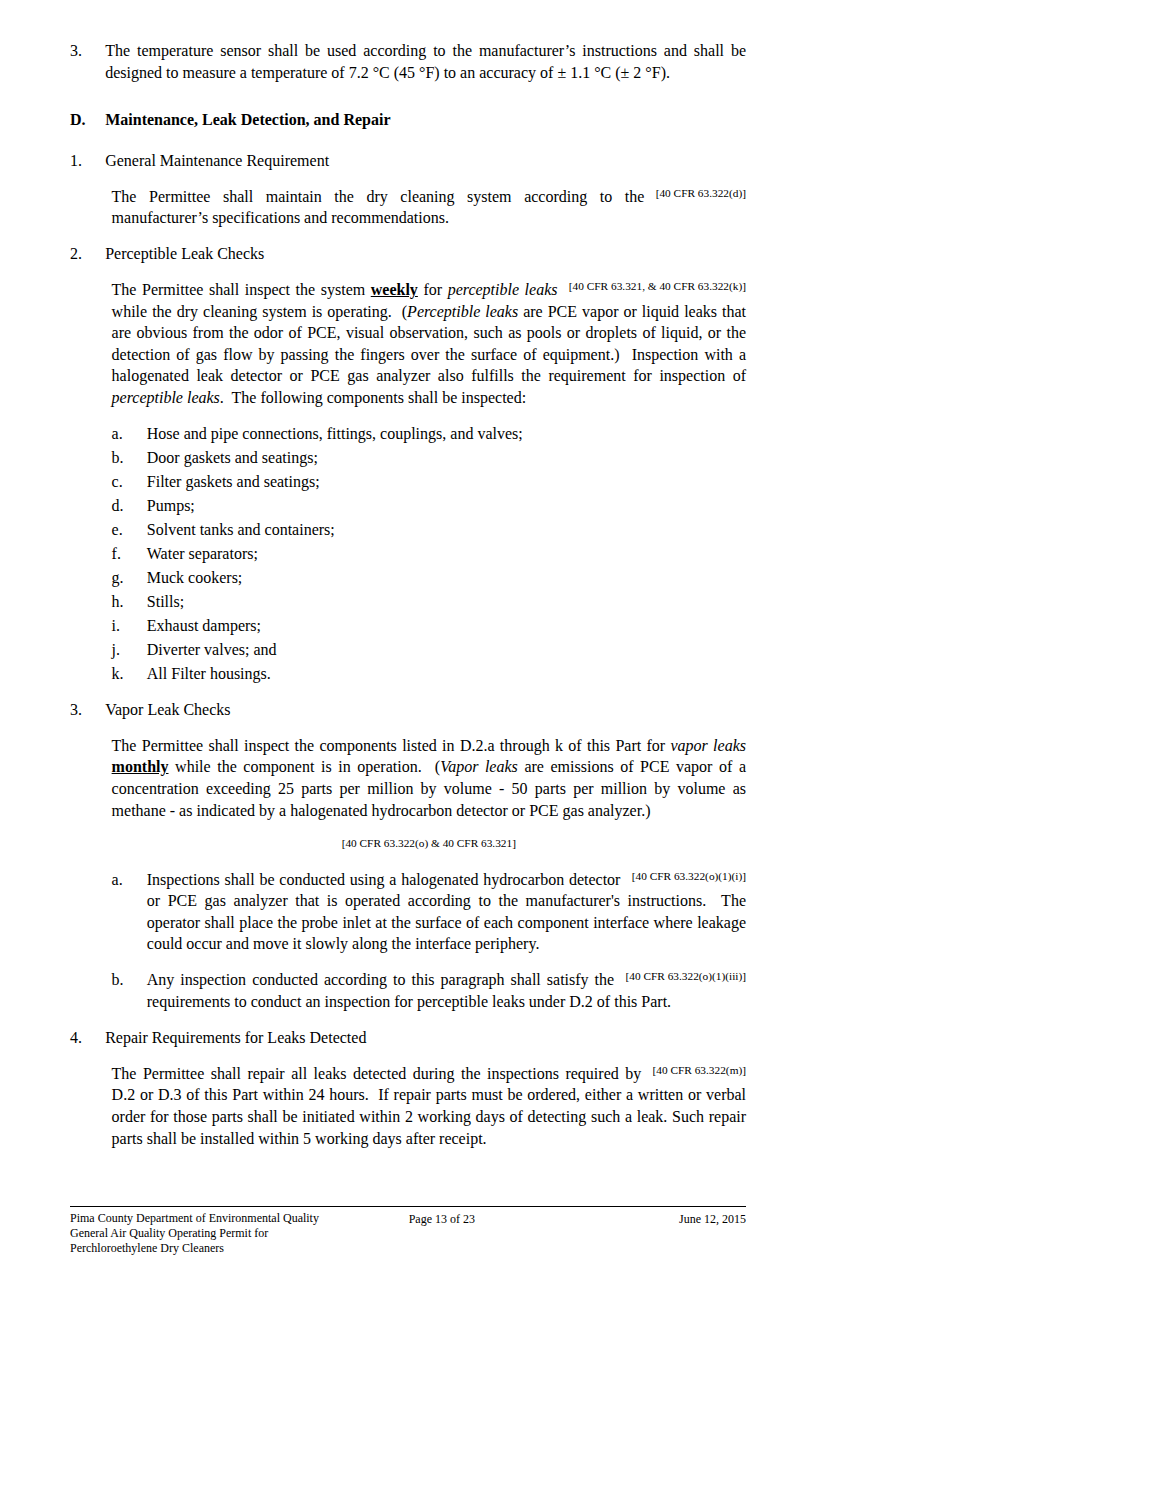3.
The temperature sensor shall be used according to the manufacturer’s instructions and shall be designed to measure a temperature of 7.2 °C (45 °F) to an accuracy of ± 1.1 °C (± 2 °F).
D.
Maintenance, Leak Detection, and Repair
1.
General Maintenance Requirement
[40 CFR 63.322(d)] The Permittee shall maintain the dry cleaning system according to the manufacturer’s specifications and recommendations.
2.
Perceptible Leak Checks
[40 CFR 63.321, & 40 CFR 63.322(k)] The Permittee shall inspect the system weekly for perceptible leaks while the dry cleaning system is operating. (Perceptible leaks are PCE vapor or liquid leaks that are obvious from the odor of PCE, visual observation, such as pools or droplets of liquid, or the detection of gas flow by passing the fingers over the surface of equipment.) Inspection with a halogenated leak detector or PCE gas analyzer also fulfills the requirement for inspection of perceptible leaks. The following components shall be inspected:
a. Hose and pipe connections, fittings, couplings, and valves;
b. Door gaskets and seatings;
c. Filter gaskets and seatings;
d. Pumps;
e. Solvent tanks and containers;
f. Water separators;
g. Muck cookers;
h. Stills;
i. Exhaust dampers;
j. Diverter valves; and
k. All Filter housings.
3.
Vapor Leak Checks
The Permittee shall inspect the components listed in D.2.a through k of this Part for vapor leaks monthly while the component is in operation. (Vapor leaks are emissions of PCE vapor of a concentration exceeding 25 parts per million by volume - 50 parts per million by volume as methane - as indicated by a halogenated hydrocarbon detector or PCE gas analyzer.)
[40 CFR 63.322(o) & 40 CFR 63.321]
a.
[40 CFR 63.322(o)(1)(i)] Inspections shall be conducted using a halogenated hydrocarbon detector or PCE gas analyzer that is operated according to the manufacturer's instructions. The operator shall place the probe inlet at the surface of each component interface where leakage could occur and move it slowly along the interface periphery.
b.
[40 CFR 63.322(o)(1)(iii)] Any inspection conducted according to this paragraph shall satisfy the requirements to conduct an inspection for perceptible leaks under D.2 of this Part.
4.
Repair Requirements for Leaks Detected
[40 CFR 63.322(m)] The Permittee shall repair all leaks detected during the inspections required by D.2 or D.3 of this Part within 24 hours. If repair parts must be ordered, either a written or verbal order for those parts shall be initiated within 2 working days of detecting such a leak. Such repair parts shall be installed within 5 working days after receipt.
Pima County Department of Environmental Quality
General Air Quality Operating Permit for
Perchloroethylene Dry Cleaners
Page 13 of 23
June 12, 2015